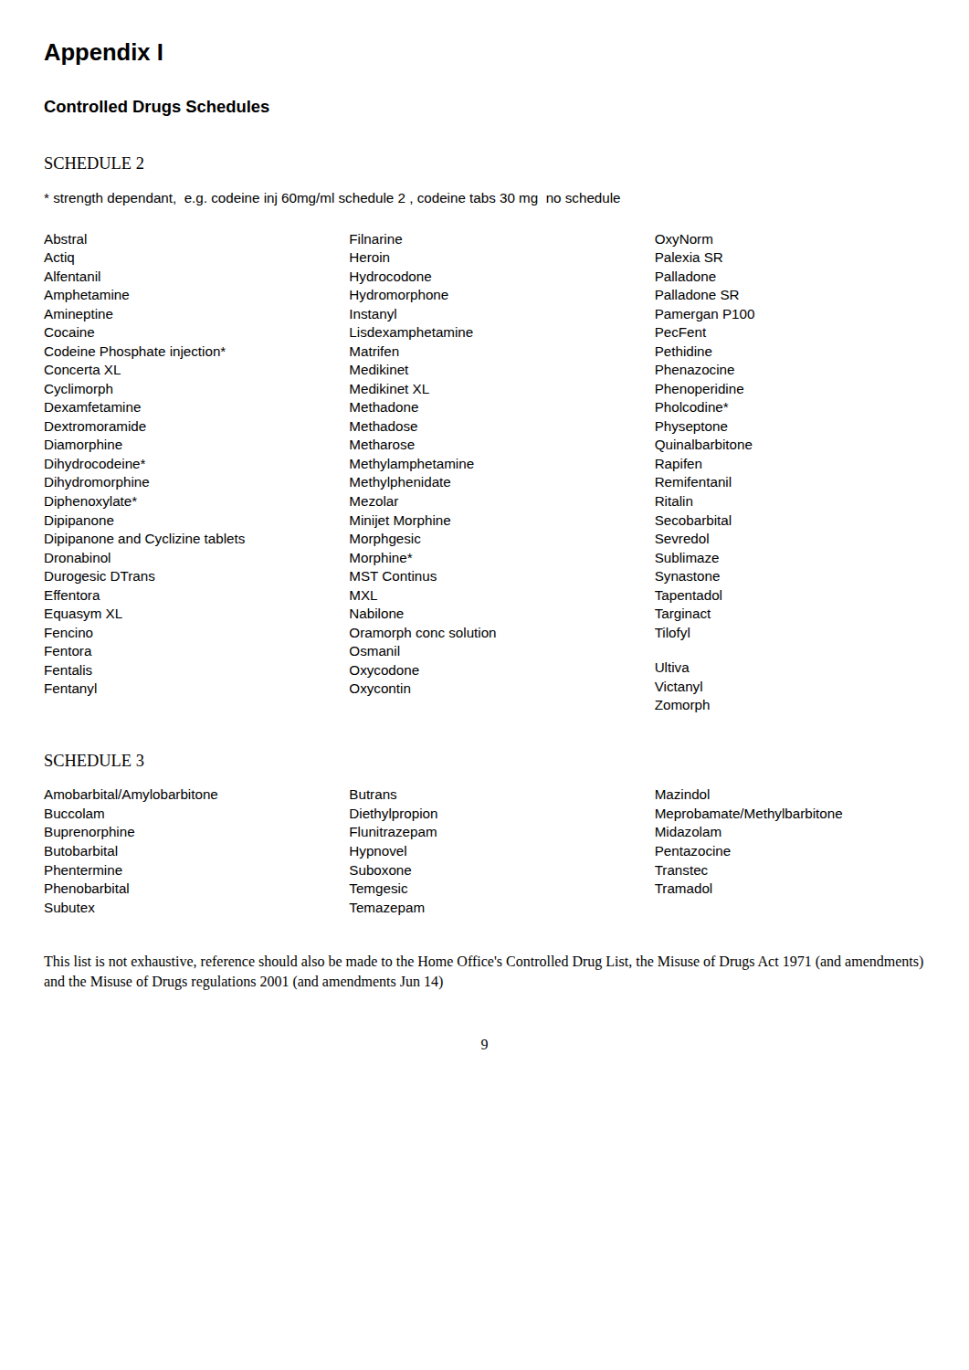Appendix I
Controlled Drugs Schedules
SCHEDULE 2
* strength dependant, e.g. codeine inj 60mg/ml schedule 2 , codeine tabs 30 mg no schedule
Abstral
Actiq
Alfentanil
Amphetamine
Amineptine
Cocaine
Codeine Phosphate injection*
Concerta XL
Cyclimorph
Dexamfetamine
Dextromoramide
Diamorphine
Dihydrocodeine*
Dihydromorphine
Diphenoxylate*
Dipipanone
Dipipanone and Cyclizine tablets
Dronabinol
Durogesic DTrans
Effentora
Equasym XL
Fencino
Fentora
Fentalis
Fentanyl
Filnarine
Heroin
Hydrocodone
Hydromorphone
Instanyl
Lisdexamphetamine
Matrifen
Medikinet
Medikinet XL
Methadone
Methadose
Metharose
Methylamphetamine
Methylphenidate
Mezolar
Minijet Morphine
Morphgesic
Morphine*
MST Continus
MXL
Nabilone
Oramorph conc solution
Osmanil
Oxycodone
Oxycontin
OxyNorm
Palexia SR
Palladone
Palladone SR
Pamergan P100
PecFent
Pethidine
Phenazocine
Phenoperidine
Pholcodine*
Physeptone
Quinalbarbitone
Rapifen
Remifentanil
Ritalin
Secobarbital
Sevredol
Sublimaze
Synastone
Tapentadol
Targinact
Tilofyl
Ultiva
Victanyl
Zomorph
SCHEDULE 3
Amobarbital/Amylobarbitone
Buccolam
Buprenorphine
Butobarbital
Phentermine
Phenobarbital
Subutex
Butrans
Diethylpropion
Flunitrazepam
Hypnovel
Suboxone
Temgesic
Temazepam
Mazindol
Meprobamate/Methylbarbitone
Midazolam
Pentazocine
Transtec
Tramadol
This list is not exhaustive, reference should also be made to the Home Office's Controlled Drug List, the Misuse of Drugs Act 1971 (and amendments) and the Misuse of Drugs regulations 2001 (and amendments Jun 14)
9